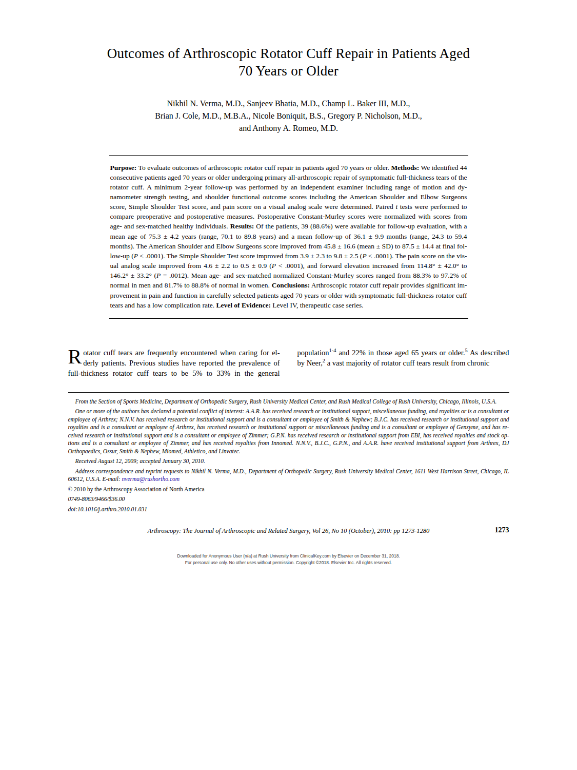Outcomes of Arthroscopic Rotator Cuff Repair in Patients Aged
70 Years or Older
Nikhil N. Verma, M.D., Sanjeev Bhatia, M.D., Champ L. Baker III, M.D., Brian J. Cole, M.D., M.B.A., Nicole Boniquit, B.S., Gregory P. Nicholson, M.D., and Anthony A. Romeo, M.D.
Purpose: To evaluate outcomes of arthroscopic rotator cuff repair in patients aged 70 years or older. Methods: We identified 44 consecutive patients aged 70 years or older undergoing primary all-arthroscopic repair of symptomatic full-thickness tears of the rotator cuff. A minimum 2-year follow-up was performed by an independent examiner including range of motion and dynamometer strength testing, and shoulder functional outcome scores including the American Shoulder and Elbow Surgeons score, Simple Shoulder Test score, and pain score on a visual analog scale were determined. Paired t tests were performed to compare preoperative and postoperative measures. Postoperative Constant-Murley scores were normalized with scores from age- and sex-matched healthy individuals. Results: Of the patients, 39 (88.6%) were available for follow-up evaluation, with a mean age of 75.3 ± 4.2 years (range, 70.1 to 89.8 years) and a mean follow-up of 36.1 ± 9.9 months (range, 24.3 to 59.4 months). The American Shoulder and Elbow Surgeons score improved from 45.8 ± 16.6 (mean ± SD) to 87.5 ± 14.4 at final follow-up (P < .0001). The Simple Shoulder Test score improved from 3.9 ± 2.3 to 9.8 ± 2.5 (P < .0001). The pain score on the visual analog scale improved from 4.6 ± 2.2 to 0.5 ± 0.9 (P < .0001), and forward elevation increased from 114.8° ± 42.0° to 146.2° ± 33.2° (P = .0012). Mean age- and sex-matched normalized Constant-Murley scores ranged from 88.3% to 97.2% of normal in men and 81.7% to 88.8% of normal in women. Conclusions: Arthroscopic rotator cuff repair provides significant improvement in pain and function in carefully selected patients aged 70 years or older with symptomatic full-thickness rotator cuff tears and has a low complication rate. Level of Evidence: Level IV, therapeutic case series.
Rotator cuff tears are frequently encountered when caring for elderly patients. Previous studies have reported the prevalence of full-thickness rotator cuff tears to be 5% to 33% in the general population1-4 and 22% in those aged 65 years or older.5 As described by Neer,2 a vast majority of rotator cuff tears result from chronic
From the Section of Sports Medicine, Department of Orthopedic Surgery, Rush University Medical Center, and Rush Medical College of Rush University, Chicago, Illinois, U.S.A.
One or more of the authors has declared a potential conflict of interest: A.A.R. has received research or institutional support, miscellaneous funding, and royalties or is a consultant or employee of Arthrex; N.N.V. has received research or institutional support and is a consultant or employee of Smith & Nephew; B.J.C. has received research or institutional support and royalties and is a consultant or employee of Arthrex, has received research or institutional support or miscellaneous funding and is a consultant or employee of Genzyme, and has received research or institutional support and is a consultant or employee of Zimmer; G.P.N. has received research or institutional support from EBI, has received royalties and stock options and is a consultant or employee of Zimmer, and has received royalties from Innomed. N.N.V., B.J.C., G.P.N., and A.A.R. have received institutional support from Arthrex, DJ Orthopaedics, Ossur, Smith & Nephew, Miomed, Athletico, and Linvatec.
Received August 12, 2009; accepted January 30, 2010.
Address correspondence and reprint requests to Nikhil N. Verma, M.D., Department of Orthopedic Surgery, Rush University Medical Center, 1611 West Harrison Street, Chicago, IL 60612, U.S.A. E-mail: nverma@rushortho.com
© 2010 by the Arthroscopy Association of North America
0749-8063/9466/$36.00
doi:10.1016/j.arthro.2010.01.031
Arthroscopy: The Journal of Arthroscopic and Related Surgery, Vol 26, No 10 (October), 2010: pp 1273-1280 1273
Downloaded for Anonymous User (n/a) at Rush University from ClinicalKey.com by Elsevier on December 31, 2018.
For personal use only. No other uses without permission. Copyright ©2018. Elsevier Inc. All rights reserved.